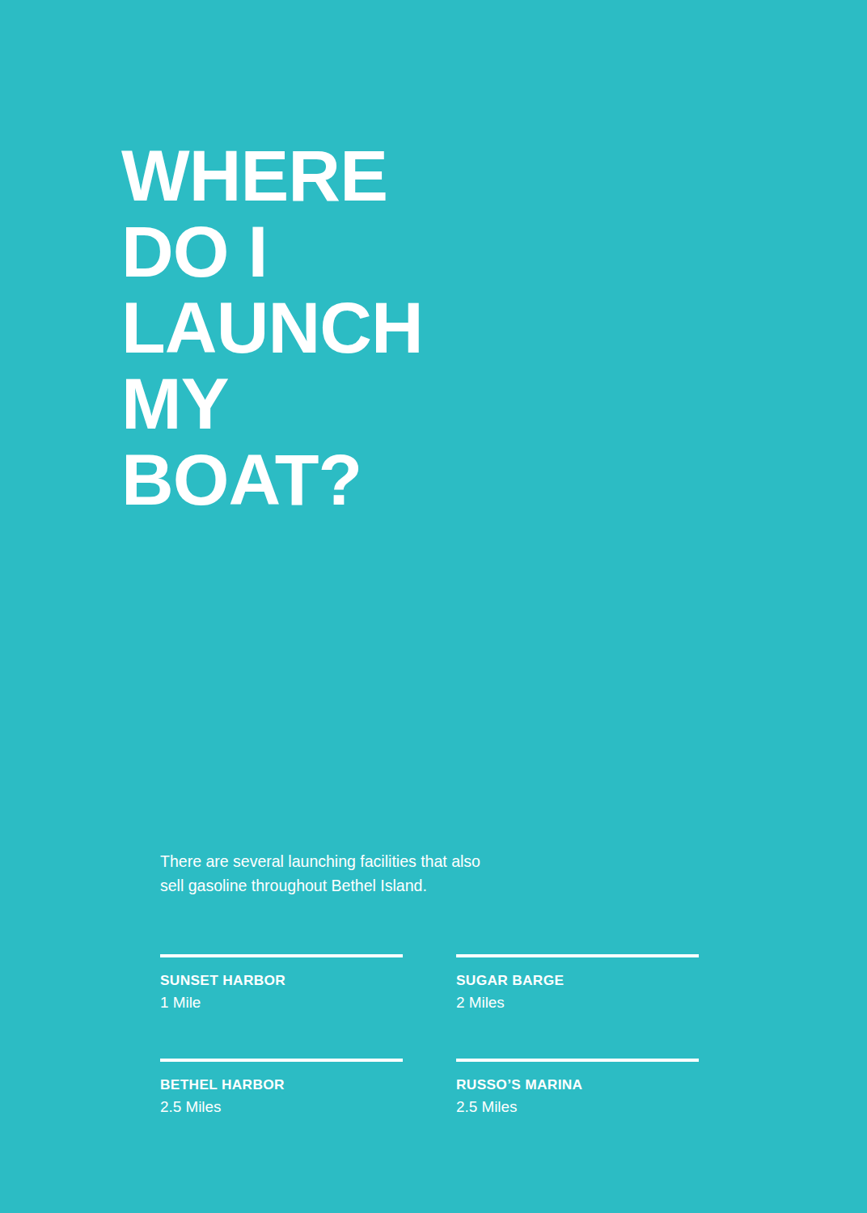Where do I launch my boat?
There are several launching facilities that also sell gasoline throughout Bethel Island.
Sunset Harbor
1 Mile
Sugar Barge
2 Miles
Bethel Harbor
2.5 Miles
Russo’s Marina
2.5 Miles